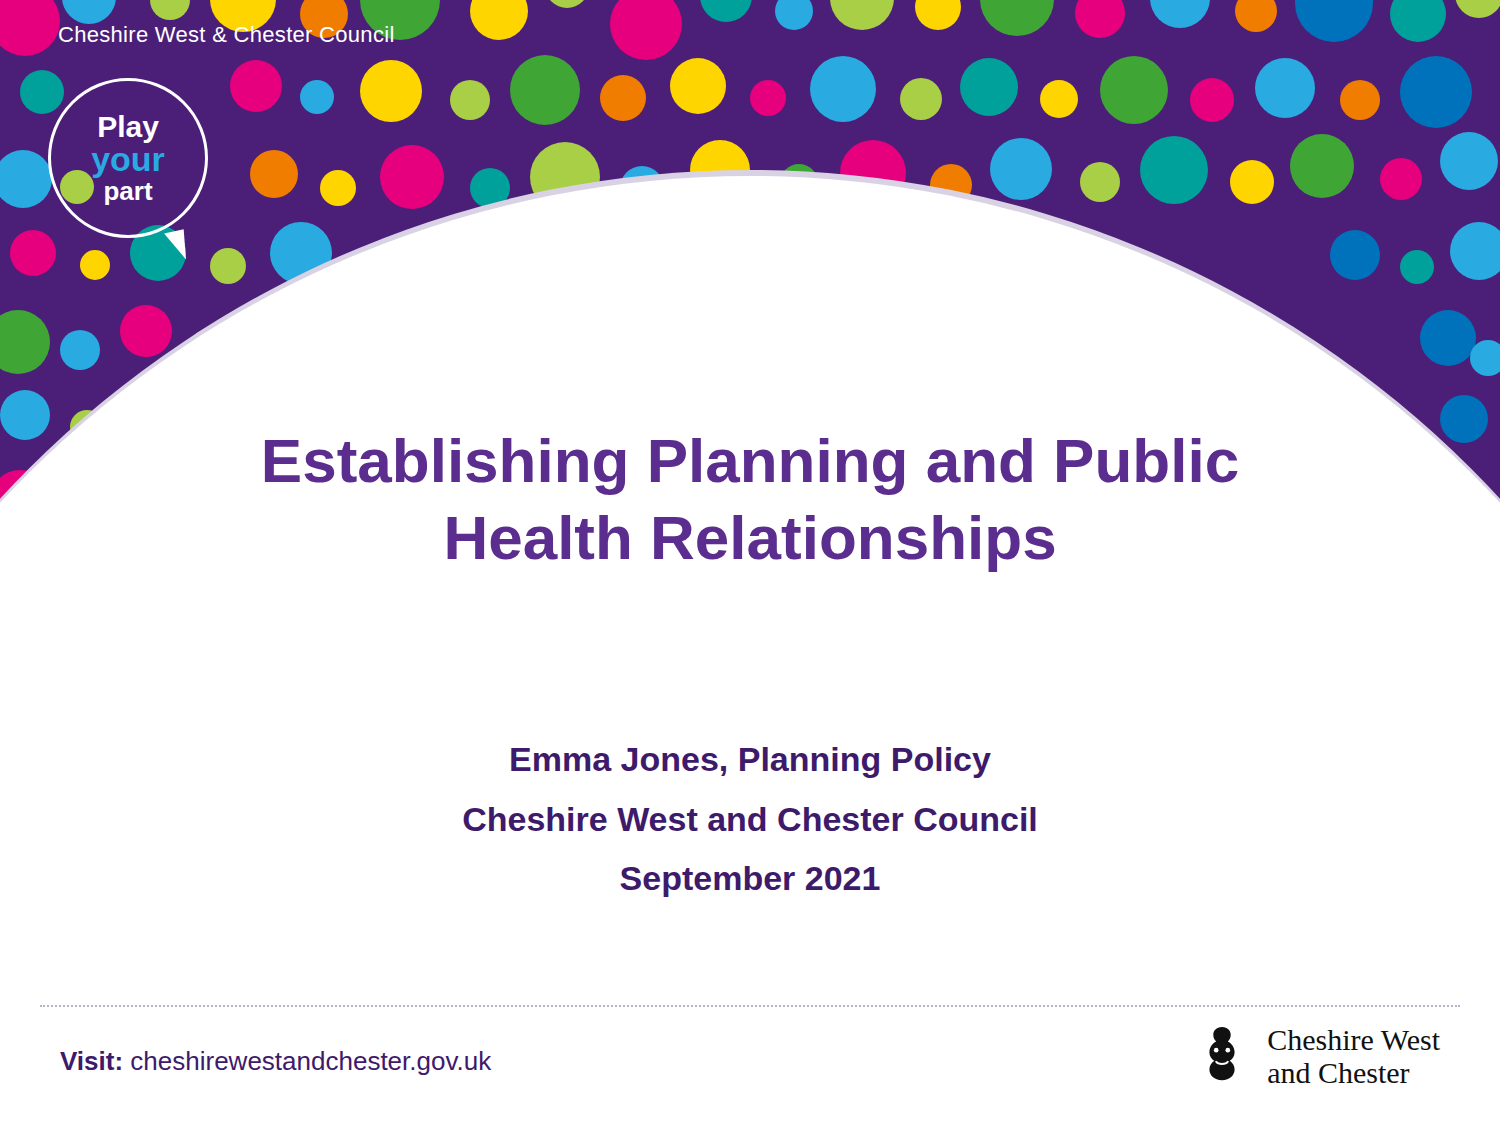Cheshire West & Chester Council
Play your part
Establishing Planning and Public Health Relationships
Emma Jones, Planning Policy
Cheshire West and Chester Council
September 2021
Visit: cheshirewestandchester.gov.uk
Cheshire West
and Chester